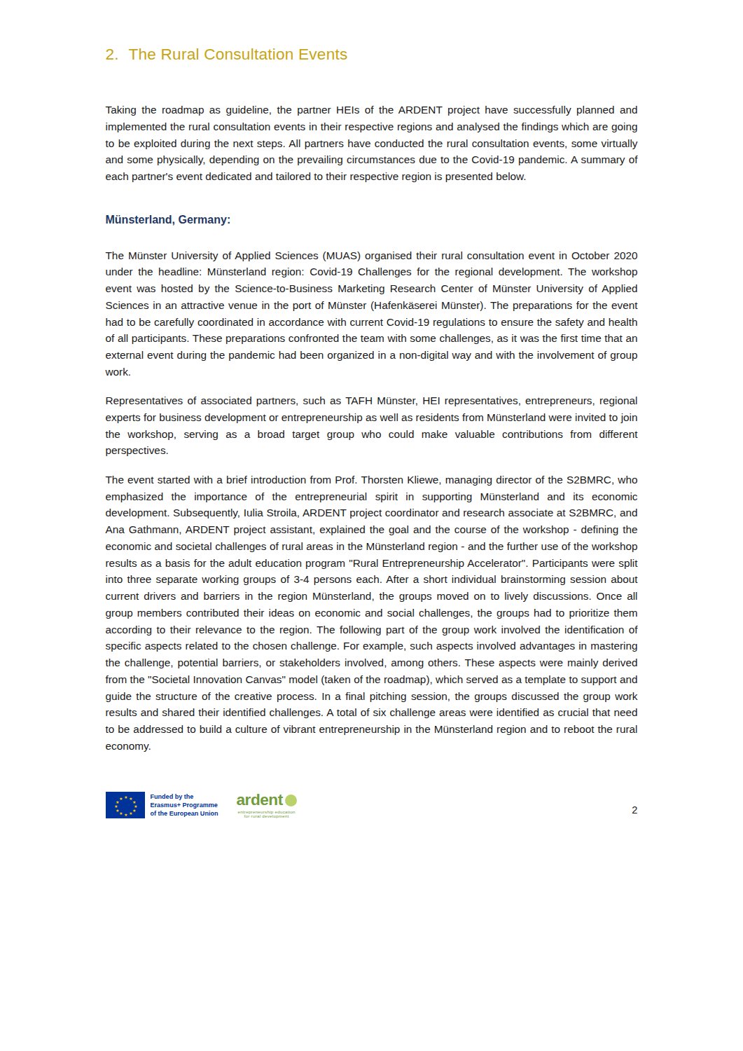2. The Rural Consultation Events
Taking the roadmap as guideline, the partner HEIs of the ARDENT project have successfully planned and implemented the rural consultation events in their respective regions and analysed the findings which are going to be exploited during the next steps. All partners have conducted the rural consultation events, some virtually and some physically, depending on the prevailing circumstances due to the Covid-19 pandemic. A summary of each partner's event dedicated and tailored to their respective region is presented below.
Münsterland, Germany:
The Münster University of Applied Sciences (MUAS) organised their rural consultation event in October 2020 under the headline: Münsterland region: Covid-19 Challenges for the regional development. The workshop event was hosted by the Science-to-Business Marketing Research Center of Münster University of Applied Sciences in an attractive venue in the port of Münster (Hafenkäserei Münster). The preparations for the event had to be carefully coordinated in accordance with current Covid-19 regulations to ensure the safety and health of all participants. These preparations confronted the team with some challenges, as it was the first time that an external event during the pandemic had been organized in a non-digital way and with the involvement of group work.
Representatives of associated partners, such as TAFH Münster, HEI representatives, entrepreneurs, regional experts for business development or entrepreneurship as well as residents from Münsterland were invited to join the workshop, serving as a broad target group who could make valuable contributions from different perspectives.
The event started with a brief introduction from Prof. Thorsten Kliewe, managing director of the S2BMRC, who emphasized the importance of the entrepreneurial spirit in supporting Münsterland and its economic development. Subsequently, Iulia Stroila, ARDENT project coordinator and research associate at S2BMRC, and Ana Gathmann, ARDENT project assistant, explained the goal and the course of the workshop - defining the economic and societal challenges of rural areas in the Münsterland region - and the further use of the workshop results as a basis for the adult education program "Rural Entrepreneurship Accelerator". Participants were split into three separate working groups of 3-4 persons each. After a short individual brainstorming session about current drivers and barriers in the region Münsterland, the groups moved on to lively discussions. Once all group members contributed their ideas on economic and social challenges, the groups had to prioritize them according to their relevance to the region. The following part of the group work involved the identification of specific aspects related to the chosen challenge. For example, such aspects involved advantages in mastering the challenge, potential barriers, or stakeholders involved, among others. These aspects were mainly derived from the "Societal Innovation Canvas" model (taken of the roadmap), which served as a template to support and guide the structure of the creative process. In a final pitching session, the groups discussed the group work results and shared their identified challenges. A total of six challenge areas were identified as crucial that need to be addressed to build a culture of vibrant entrepreneurship in the Münsterland region and to reboot the rural economy.
★ ★ ★ ★ ★ ★ ★ ★ ★ ★ ★ ★
Funded by the
Erasmus+ Programme
of the European Union
ardent
entrepreneurship education
for rural development
2